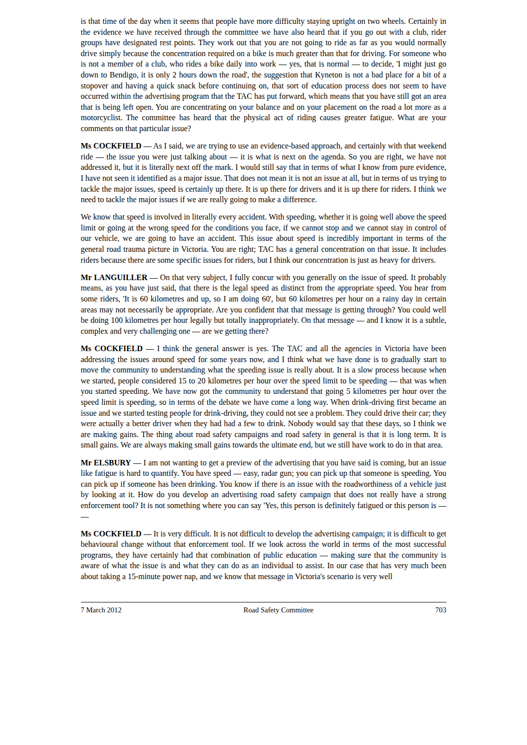is that time of the day when it seems that people have more difficulty staying upright on two wheels. Certainly in the evidence we have received through the committee we have also heard that if you go out with a club, rider groups have designated rest points. They work out that you are not going to ride as far as you would normally drive simply because the concentration required on a bike is much greater than that for driving. For someone who is not a member of a club, who rides a bike daily into work — yes, that is normal — to decide, 'I might just go down to Bendigo, it is only 2 hours down the road', the suggestion that Kyneton is not a bad place for a bit of a stopover and having a quick snack before continuing on, that sort of education process does not seem to have occurred within the advertising program that the TAC has put forward, which means that you have still got an area that is being left open. You are concentrating on your balance and on your placement on the road a lot more as a motorcyclist. The committee has heard that the physical act of riding causes greater fatigue. What are your comments on that particular issue?
Ms COCKFIELD — As I said, we are trying to use an evidence-based approach, and certainly with that weekend ride — the issue you were just talking about — it is what is next on the agenda. So you are right, we have not addressed it, but it is literally next off the mark. I would still say that in terms of what I know from pure evidence, I have not seen it identified as a major issue. That does not mean it is not an issue at all, but in terms of us trying to tackle the major issues, speed is certainly up there. It is up there for drivers and it is up there for riders. I think we need to tackle the major issues if we are really going to make a difference.
We know that speed is involved in literally every accident. With speeding, whether it is going well above the speed limit or going at the wrong speed for the conditions you face, if we cannot stop and we cannot stay in control of our vehicle, we are going to have an accident. This issue about speed is incredibly important in terms of the general road trauma picture in Victoria. You are right; TAC has a general concentration on that issue. It includes riders because there are some specific issues for riders, but I think our concentration is just as heavy for drivers.
Mr LANGUILLER — On that very subject, I fully concur with you generally on the issue of speed. It probably means, as you have just said, that there is the legal speed as distinct from the appropriate speed. You hear from some riders, 'It is 60 kilometres and up, so I am doing 60', but 60 kilometres per hour on a rainy day in certain areas may not necessarily be appropriate. Are you confident that that message is getting through? You could well be doing 100 kilometres per hour legally but totally inappropriately. On that message — and I know it is a subtle, complex and very challenging one — are we getting there?
Ms COCKFIELD — I think the general answer is yes. The TAC and all the agencies in Victoria have been addressing the issues around speed for some years now, and I think what we have done is to gradually start to move the community to understanding what the speeding issue is really about. It is a slow process because when we started, people considered 15 to 20 kilometres per hour over the speed limit to be speeding — that was when you started speeding. We have now got the community to understand that going 5 kilometres per hour over the speed limit is speeding, so in terms of the debate we have come a long way. When drink-driving first became an issue and we started testing people for drink-driving, they could not see a problem. They could drive their car; they were actually a better driver when they had had a few to drink. Nobody would say that these days, so I think we are making gains. The thing about road safety campaigns and road safety in general is that it is long term. It is small gains. We are always making small gains towards the ultimate end, but we still have work to do in that area.
Mr ELSBURY — I am not wanting to get a preview of the advertising that you have said is coming, but an issue like fatigue is hard to quantify. You have speed — easy, radar gun; you can pick up that someone is speeding. You can pick up if someone has been drinking. You know if there is an issue with the roadworthiness of a vehicle just by looking at it. How do you develop an advertising road safety campaign that does not really have a strong enforcement tool? It is not something where you can say 'Yes, this person is definitely fatigued or this person is — —
Ms COCKFIELD — It is very difficult. It is not difficult to develop the advertising campaign; it is difficult to get behavioural change without that enforcement tool. If we look across the world in terms of the most successful programs, they have certainly had that combination of public education — making sure that the community is aware of what the issue is and what they can do as an individual to assist. In our case that has very much been about taking a 15-minute power nap, and we know that message in Victoria's scenario is very well
7 March 2012 Road Safety Committee 703